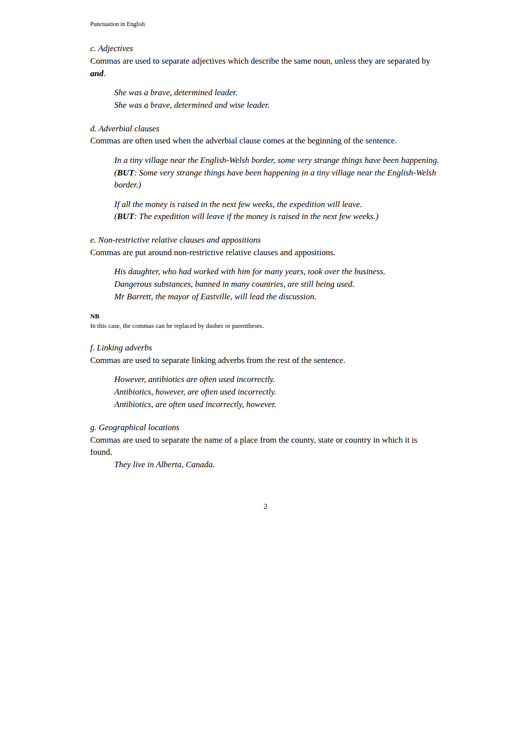Punctuation in English
c. Adjectives
Commas are used to separate adjectives which describe the same noun, unless they are separated by and.
She was a brave, determined leader.
She was a brave, determined and wise leader.
d. Adverbial clauses
Commas are often used when the adverbial clause comes at the beginning of the sentence.
In a tiny village near the English-Welsh border, some very strange things have been happening.
(BUT: Some very strange things have been happening in a tiny village near the English-Welsh border.)
If all the money is raised in the next few weeks, the expedition will leave.
(BUT: The expedition will leave if the money is raised in the next few weeks.)
e. Non-restrictive relative clauses and appositions
Commas are put around non-restrictive relative clauses and appositions.
His daughter, who had worked with him for many years, took over the business.
Dangerous substances, banned in many countries, are still being used.
Mr Barrett, the mayor of Eastville, will lead the discussion.
NB
In this case, the commas can be replaced by dashes or parentheses.
f. Linking adverbs
Commas are used to separate linking adverbs from the rest of the sentence.
However, antibiotics are often used incorrectly.
Antibiotics, however, are often used incorrectly.
Antibiotics, are often used incorrectly, however.
g. Geographical locations
Commas are used to separate the name of a place from the county, state or country in which it is found.
They live in Alberta, Canada.
2